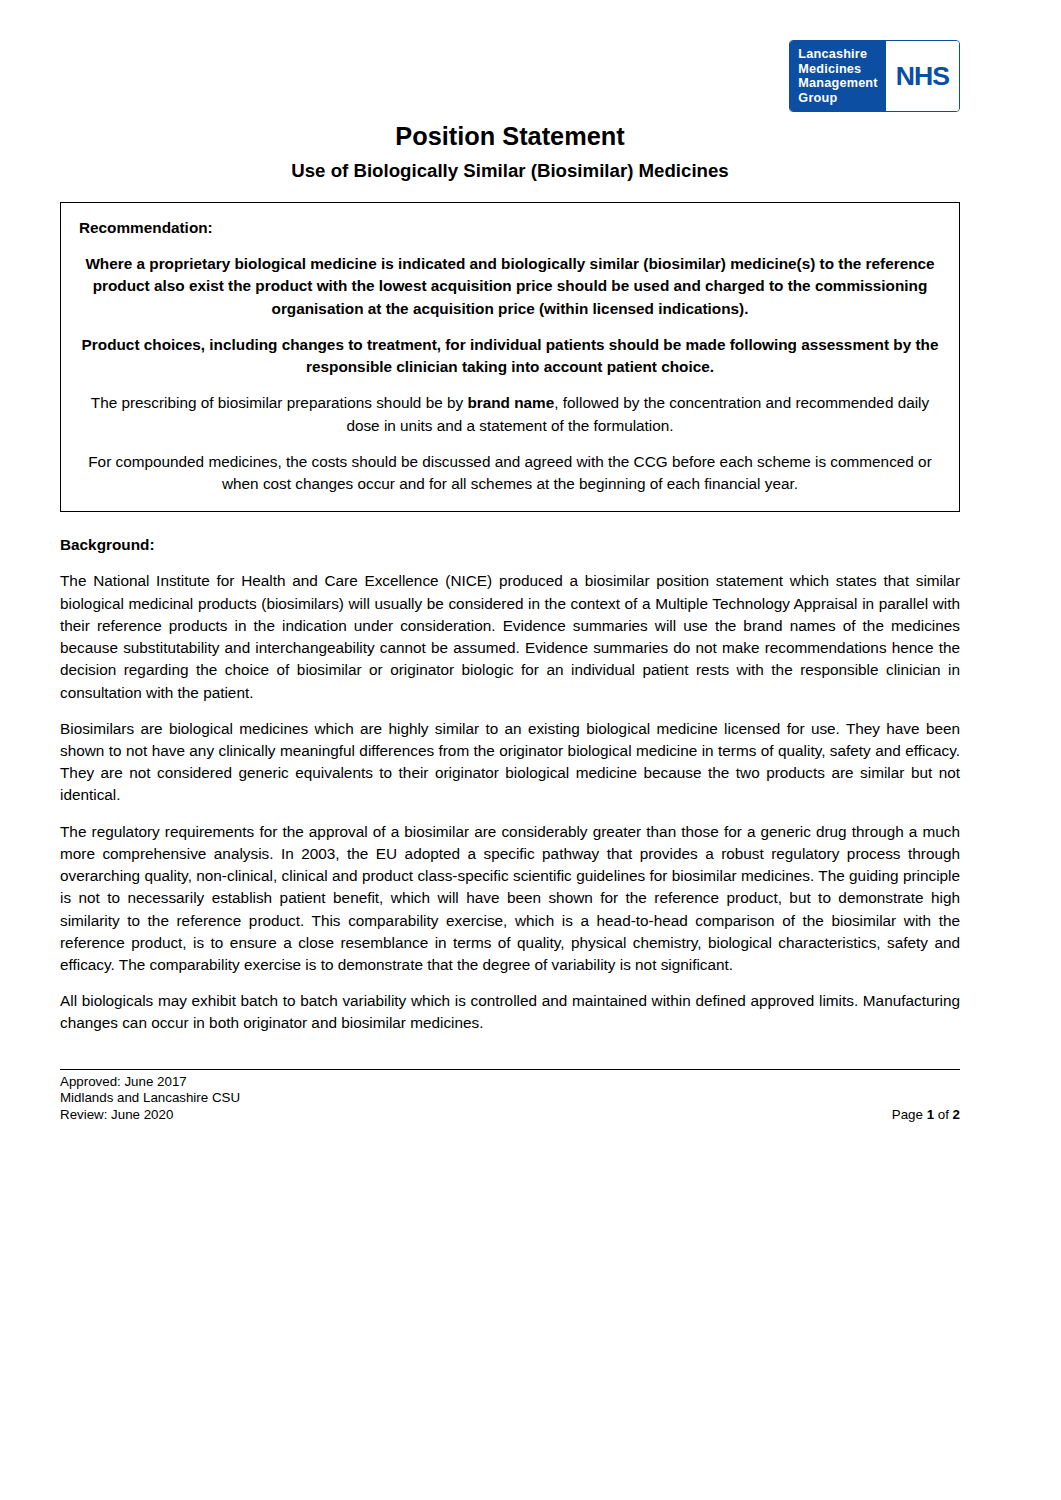Lancashire
Medicines
Management
Group
NHS
Position Statement
Use of Biologically Similar (Biosimilar) Medicines
Recommendation:
Where a proprietary biological medicine is indicated and biologically similar (biosimilar) medicine(s) to the reference product also exist the product with the lowest acquisition price should be used and charged to the commissioning organisation at the acquisition price (within licensed indications).
Product choices, including changes to treatment, for individual patients should be made following assessment by the responsible clinician taking into account patient choice.
The prescribing of biosimilar preparations should be by brand name, followed by the concentration and recommended daily dose in units and a statement of the formulation.
For compounded medicines, the costs should be discussed and agreed with the CCG before each scheme is commenced or when cost changes occur and for all schemes at the beginning of each financial year.
Background:
The National Institute for Health and Care Excellence (NICE) produced a biosimilar position statement which states that similar biological medicinal products (biosimilars) will usually be considered in the context of a Multiple Technology Appraisal in parallel with their reference products in the indication under consideration. Evidence summaries will use the brand names of the medicines because substitutability and interchangeability cannot be assumed. Evidence summaries do not make recommendations hence the decision regarding the choice of biosimilar or originator biologic for an individual patient rests with the responsible clinician in consultation with the patient.
Biosimilars are biological medicines which are highly similar to an existing biological medicine licensed for use. They have been shown to not have any clinically meaningful differences from the originator biological medicine in terms of quality, safety and efficacy. They are not considered generic equivalents to their originator biological medicine because the two products are similar but not identical.
The regulatory requirements for the approval of a biosimilar are considerably greater than those for a generic drug through a much more comprehensive analysis. In 2003, the EU adopted a specific pathway that provides a robust regulatory process through overarching quality, non-clinical, clinical and product class-specific scientific guidelines for biosimilar medicines. The guiding principle is not to necessarily establish patient benefit, which will have been shown for the reference product, but to demonstrate high similarity to the reference product. This comparability exercise, which is a head-to-head comparison of the biosimilar with the reference product, is to ensure a close resemblance in terms of quality, physical chemistry, biological characteristics, safety and efficacy. The comparability exercise is to demonstrate that the degree of variability is not significant.
All biologicals may exhibit batch to batch variability which is controlled and maintained within defined approved limits. Manufacturing changes can occur in both originator and biosimilar medicines.
Approved: June 2017
Midlands and Lancashire CSU
Review: June 2020 Page 1 of 2